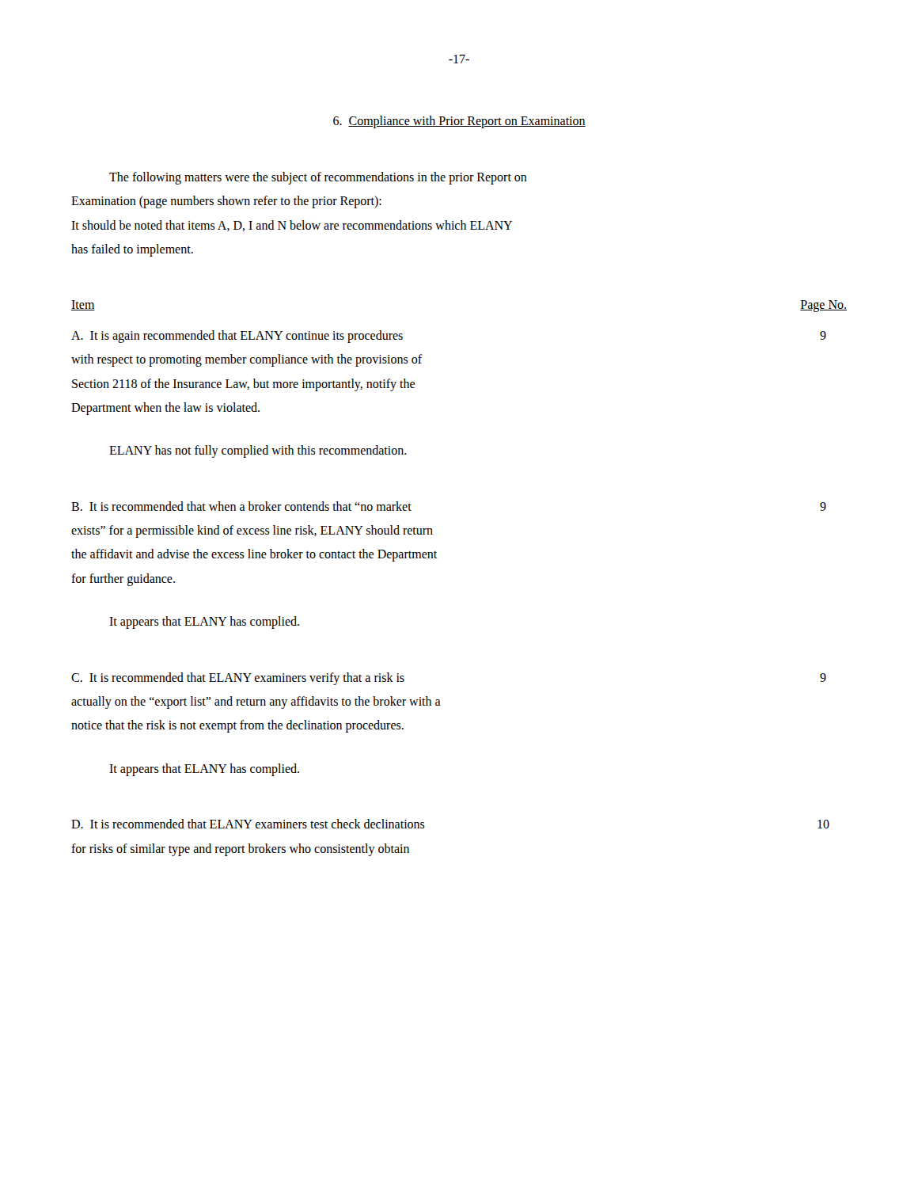-17-
6. Compliance with Prior Report on Examination
The following matters were the subject of recommendations in the prior Report on
Examination (page numbers shown refer to the prior Report):
It should be noted that items A, D, I and N below are recommendations which ELANY
has failed to implement.
Item Page No.
A. It is again recommended that ELANY continue its procedures
with respect to promoting member compliance with the provisions of
Section 2118 of the Insurance Law, but more importantly, notify the
Department when the law is violated.
9
ELANY has not fully complied with this recommendation.
B. It is recommended that when a broker contends that “no market
exists” for a permissible kind of excess line risk, ELANY should return
the affidavit and advise the excess line broker to contact the Department
for further guidance.
9
It appears that ELANY has complied.
C. It is recommended that ELANY examiners verify that a risk is
actually on the “export list” and return any affidavits to the broker with a
notice that the risk is not exempt from the declination procedures.
9
It appears that ELANY has complied.
D. It is recommended that ELANY examiners test check declinations
for risks of similar type and report brokers who consistently obtain
10